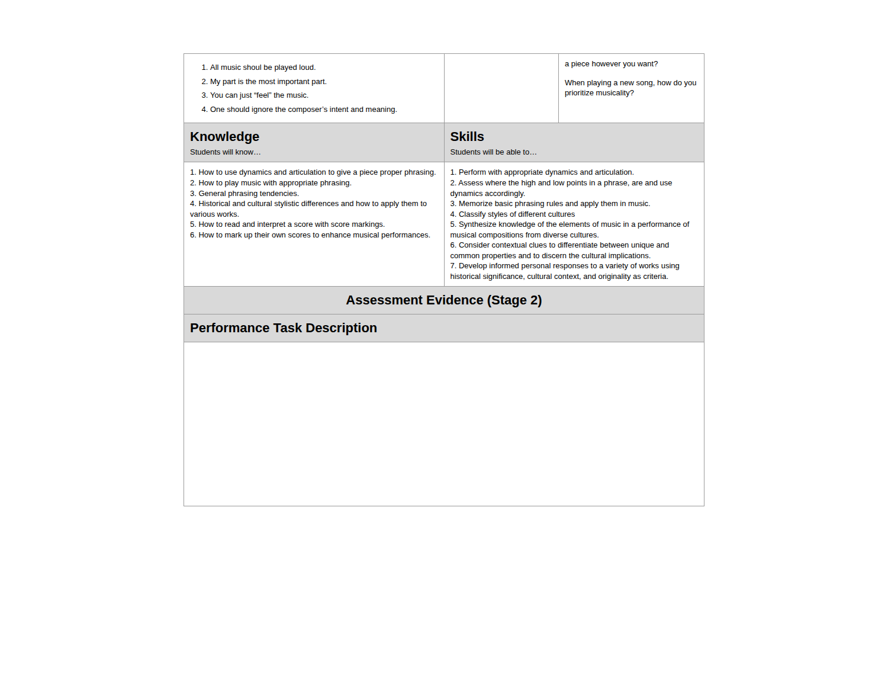| All music shoul be played loud. My part is the most important part. You can just “feel” the music. One should ignore the composer’s intent and meaning. | | a piece however you want? When playing a new song, how do you prioritize musicality? |
| Knowledge Students will know… | Skills Students will be able to… |
| 1. How to use dynamics and articulation to give a piece proper phrasing. 2. How to play music with appropriate phrasing. 3. General phrasing tendencies. 4. Historical and cultural stylistic differences and how to apply them to various works. 5. How to read and interpret a score with score markings. 6. How to mark up their own scores to enhance musical performances. | 1. Perform with appropriate dynamics and articulation. 2. Assess where the high and low points in a phrase, are and use dynamics accordingly. 3. Memorize basic phrasing rules and apply them in music. 4. Classify styles of different cultures 5. Synthesize knowledge of the elements of music in a performance of musical compositions from diverse cultures. 6. Consider contextual clues to differentiate between unique and common properties and to discern the cultural implications. 7. Develop informed personal responses to a variety of works using historical significance, cultural context, and originality as criteria. |
| Assessment Evidence (Stage 2) |
| Performance Task Description |